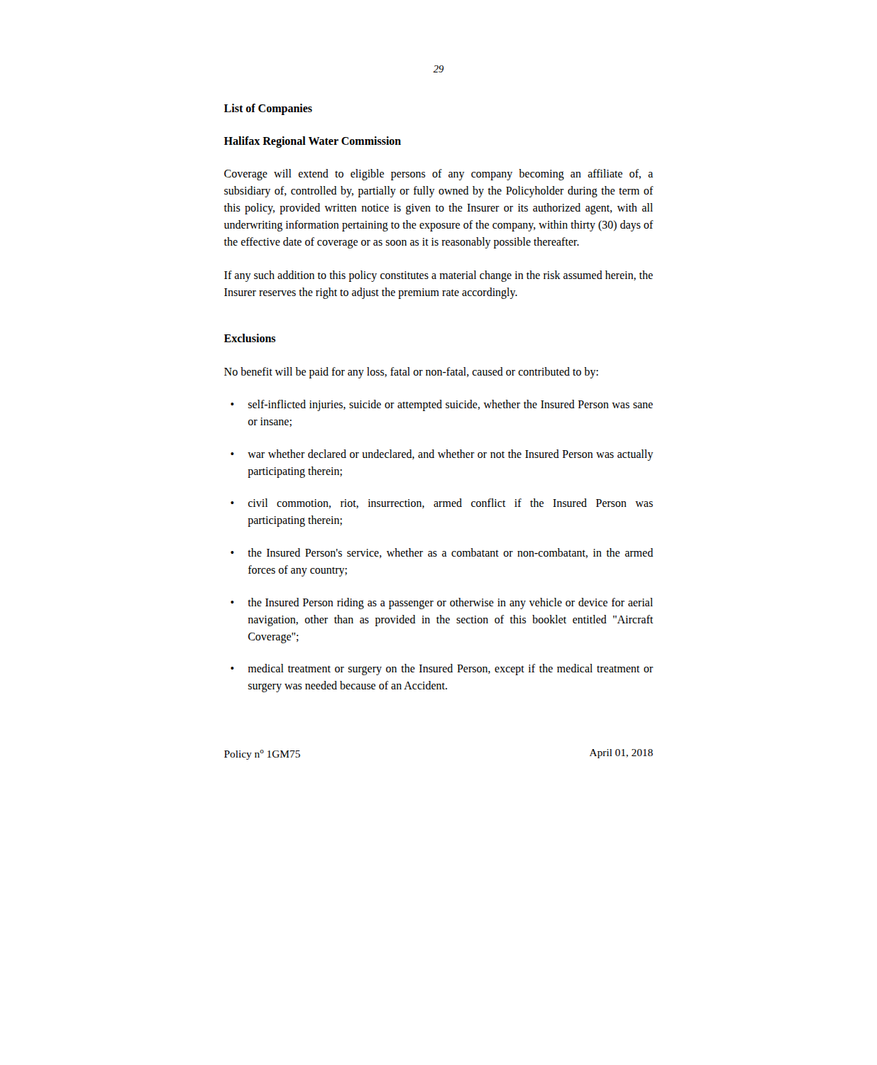29
List of Companies
Halifax Regional Water Commission
Coverage will extend to eligible persons of any company becoming an affiliate of, a subsidiary of, controlled by, partially or fully owned by the Policyholder during the term of this policy, provided written notice is given to the Insurer or its authorized agent, with all underwriting information pertaining to the exposure of the company, within thirty (30) days of the effective date of coverage or as soon as it is reasonably possible thereafter.
If any such addition to this policy constitutes a material change in the risk assumed herein, the Insurer reserves the right to adjust the premium rate accordingly.
Exclusions
No benefit will be paid for any loss, fatal or non-fatal, caused or contributed to by:
self-inflicted injuries, suicide or attempted suicide, whether the Insured Person was sane or insane;
war whether declared or undeclared, and whether or not the Insured Person was actually participating therein;
civil commotion, riot, insurrection, armed conflict if the Insured Person was participating therein;
the Insured Person's service, whether as a combatant or non-combatant, in the armed forces of any country;
the Insured Person riding as a passenger or otherwise in any vehicle or device for aerial navigation, other than as provided in the section of this booklet entitled "Aircraft Coverage";
medical treatment or surgery on the Insured Person, except if the medical treatment or surgery was needed because of an Accident.
Policy no 1GM75
April 01, 2018